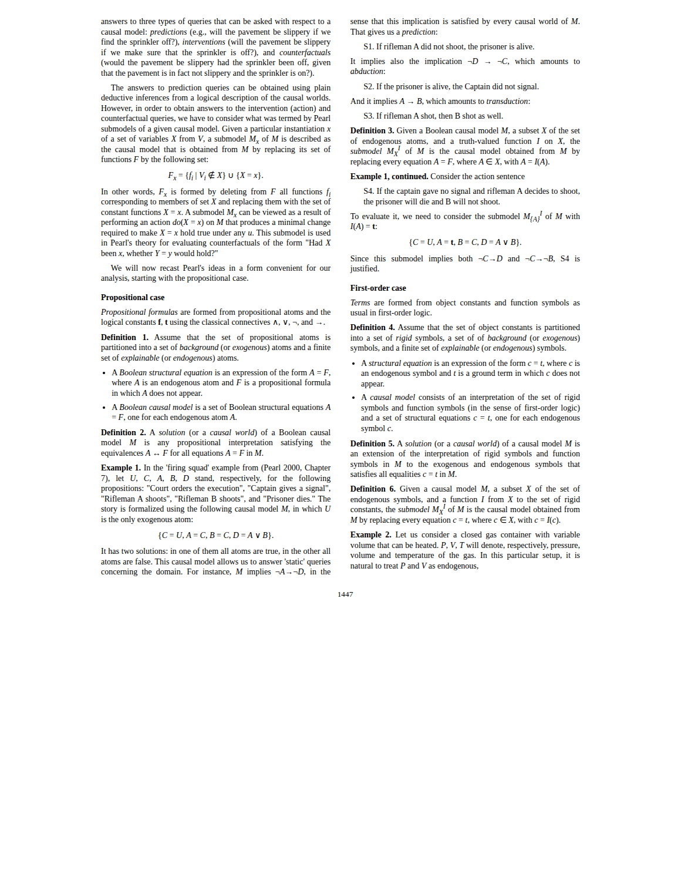answers to three types of queries that can be asked with respect to a causal model: predictions (e.g., will the pavement be slippery if we find the sprinkler off?), interventions (will the pavement be slippery if we make sure that the sprinkler is off?), and counterfactuals (would the pavement be slippery had the sprinkler been off, given that the pavement is in fact not slippery and the sprinkler is on?).
The answers to prediction queries can be obtained using plain deductive inferences from a logical description of the causal worlds. However, in order to obtain answers to the intervention (action) and counterfactual queries, we have to consider what was termed by Pearl submodels of a given causal model. Given a particular instantiation x of a set of variables X from V, a submodel Mx of M is described as the causal model that is obtained from M by replacing its set of functions F by the following set:
Fx = {fi | Vi ∉ X} ∪ {X = x}.
In other words, Fx is formed by deleting from F all functions fi corresponding to members of set X and replacing them with the set of constant functions X = x. A submodel Mx can be viewed as a result of performing an action do(X = x) on M that produces a minimal change required to make X = x hold true under any u. This submodel is used in Pearl's theory for evaluating counterfactuals of the form "Had X been x, whether Y = y would hold?"
We will now recast Pearl's ideas in a form convenient for our analysis, starting with the propositional case.
Propositional case
Propositional formulas are formed from propositional atoms and the logical constants f, t using the classical connectives ∧, ∨, ¬, and →.
Definition 1. Assume that the set of propositional atoms is partitioned into a set of background (or exogenous) atoms and a finite set of explainable (or endogenous) atoms.
A Boolean structural equation is an expression of the form A = F, where A is an endogenous atom and F is a propositional formula in which A does not appear.
A Boolean causal model is a set of Boolean structural equations A = F, one for each endogenous atom A.
Definition 2. A solution (or a causal world) of a Boolean causal model M is any propositional interpretation satisfying the equivalences A ↔ F for all equations A = F in M.
Example 1. In the 'firing squad' example from (Pearl 2000, Chapter 7), let U, C, A, B, D stand, respectively, for the following propositions: "Court orders the execution", "Captain gives a signal", "Rifleman A shoots", "Rifleman B shoots", and "Prisoner dies." The story is formalized using the following causal model M, in which U is the only exogenous atom:
{C = U, A = C, B = C, D = A ∨ B}.
It has two solutions: in one of them all atoms are true, in the other all atoms are false. This causal model allows us to answer 'static' queries concerning the domain. For instance, M implies ¬A→¬D, in the sense that this implication is satisfied by every causal world of M. That gives us a prediction:
S1. If rifleman A did not shoot, the prisoner is alive.
It implies also the implication ¬D → ¬C, which amounts to abduction:
S2. If the prisoner is alive, the Captain did not signal.
And it implies A → B, which amounts to transduction:
S3. If rifleman A shot, then B shot as well.
Definition 3. Given a Boolean causal model M, a subset X of the set of endogenous atoms, and a truth-valued function I on X, the submodel MXI of M is the causal model obtained from M by replacing every equation A = F, where A ∈ X, with A = I(A).
Example 1, continued. Consider the action sentence
S4. If the captain gave no signal and rifleman A decides to shoot, the prisoner will die and B will not shoot.
To evaluate it, we need to consider the submodel M{A}I of M with I(A) = t:
{C = U, A = t, B = C, D = A ∨ B}.
Since this submodel implies both ¬C→D and ¬C→¬B, S4 is justified.
First-order case
Terms are formed from object constants and function symbols as usual in first-order logic.
Definition 4. Assume that the set of object constants is partitioned into a set of rigid symbols, a set of of background (or exogenous) symbols, and a finite set of explainable (or endogenous) symbols.
A structural equation is an expression of the form c = t, where c is an endogenous symbol and t is a ground term in which c does not appear.
A causal model consists of an interpretation of the set of rigid symbols and function symbols (in the sense of first-order logic) and a set of structural equations c = t, one for each endogenous symbol c.
Definition 5. A solution (or a causal world) of a causal model M is an extension of the interpretation of rigid symbols and function symbols in M to the exogenous and endogenous symbols that satisfies all equalities c = t in M.
Definition 6. Given a causal model M, a subset X of the set of endogenous symbols, and a function I from X to the set of rigid constants, the submodel MXI of M is the causal model obtained from M by replacing every equation c = t, where c ∈ X, with c = I(c).
Example 2. Let us consider a closed gas container with variable volume that can be heated. P, V, T will denote, respectively, pressure, volume and temperature of the gas. In this particular setup, it is natural to treat P and V as endogenous,
1447